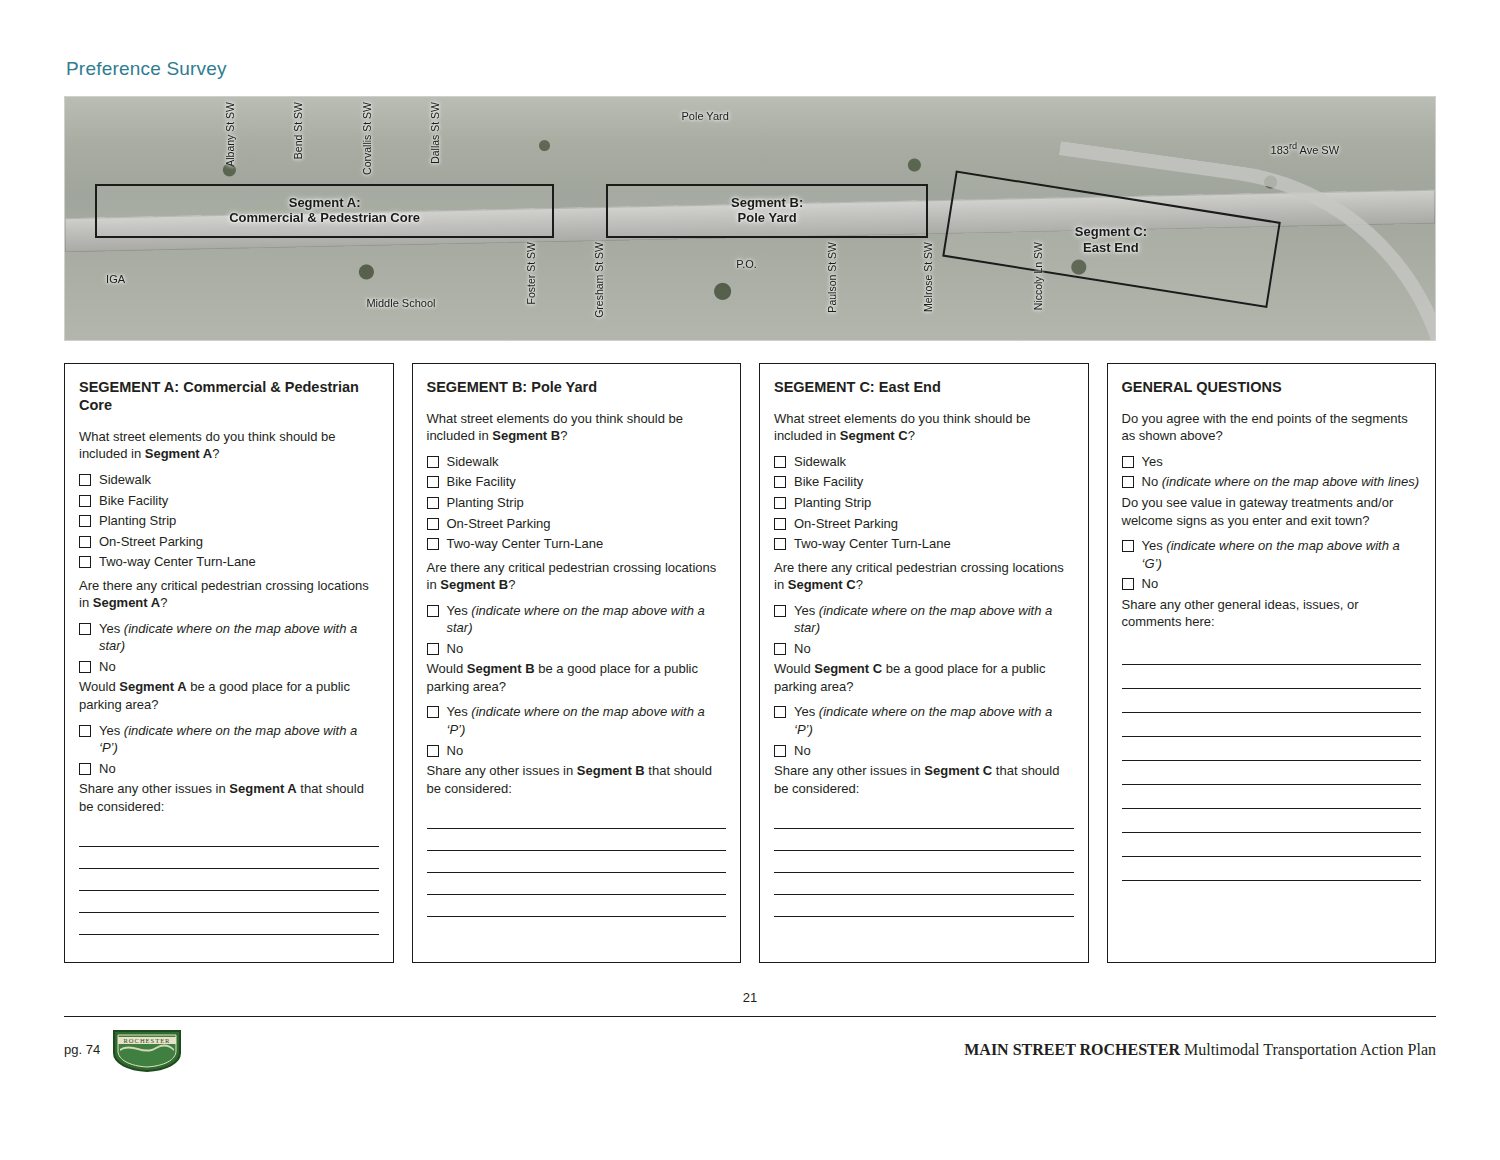Preference Survey
Albany St SW Bend St SW Corvallis St SW Dallas St SW Pole Yard 183rd Ave SW
Segment A:
Commercial & Pedestrian Core
Segment B:
Pole Yard
Segment C:
East End
Foster St SW Gresham St SW Paulson St SW Melrose St SW Niccoly Ln SW IGA Middle School P.O.
SEGEMENT A: Commercial & Pedestrian Core
What street elements do you think should be included in Segment A?
Sidewalk
Bike Facility
Planting Strip
On-Street Parking
Two-way Center Turn-Lane
Are there any critical pedestrian crossing locations in Segment A?
Yes (indicate where on the map above with a star)
No
Would Segment A be a good place for a public parking area?
Yes (indicate where on the map above with a ‘P’)
No
Share any other issues in Segment A that should be considered:
SEGEMENT B: Pole Yard
What street elements do you think should be included in Segment B?
Sidewalk
Bike Facility
Planting Strip
On-Street Parking
Two-way Center Turn-Lane
Are there any critical pedestrian crossing locations in Segment B?
Yes (indicate where on the map above with a star)
No
Would Segment B be a good place for a public parking area?
Yes (indicate where on the map above with a ‘P’)
No
Share any other issues in Segment B that should be considered:
SEGEMENT C: East End
What street elements do you think should be included in Segment C?
Sidewalk
Bike Facility
Planting Strip
On-Street Parking
Two-way Center Turn-Lane
Are there any critical pedestrian crossing locations in Segment C?
Yes (indicate where on the map above with a star)
No
Would Segment C be a good place for a public parking area?
Yes (indicate where on the map above with a ‘P’)
No
Share any other issues in Segment C that should be considered:
GENERAL QUESTIONS
Do you agree with the end points of the segments as shown above?
Yes
No (indicate where on the map above with lines)
Do you see value in gateway treatments and/or welcome signs as you enter and exit town?
Yes (indicate where on the map above with a ‘G’)
No
Share any other general ideas, issues, or comments here:
21
pg. 74 ROCHESTER
MAIN STREET ROCHESTER Multimodal Transportation Action Plan